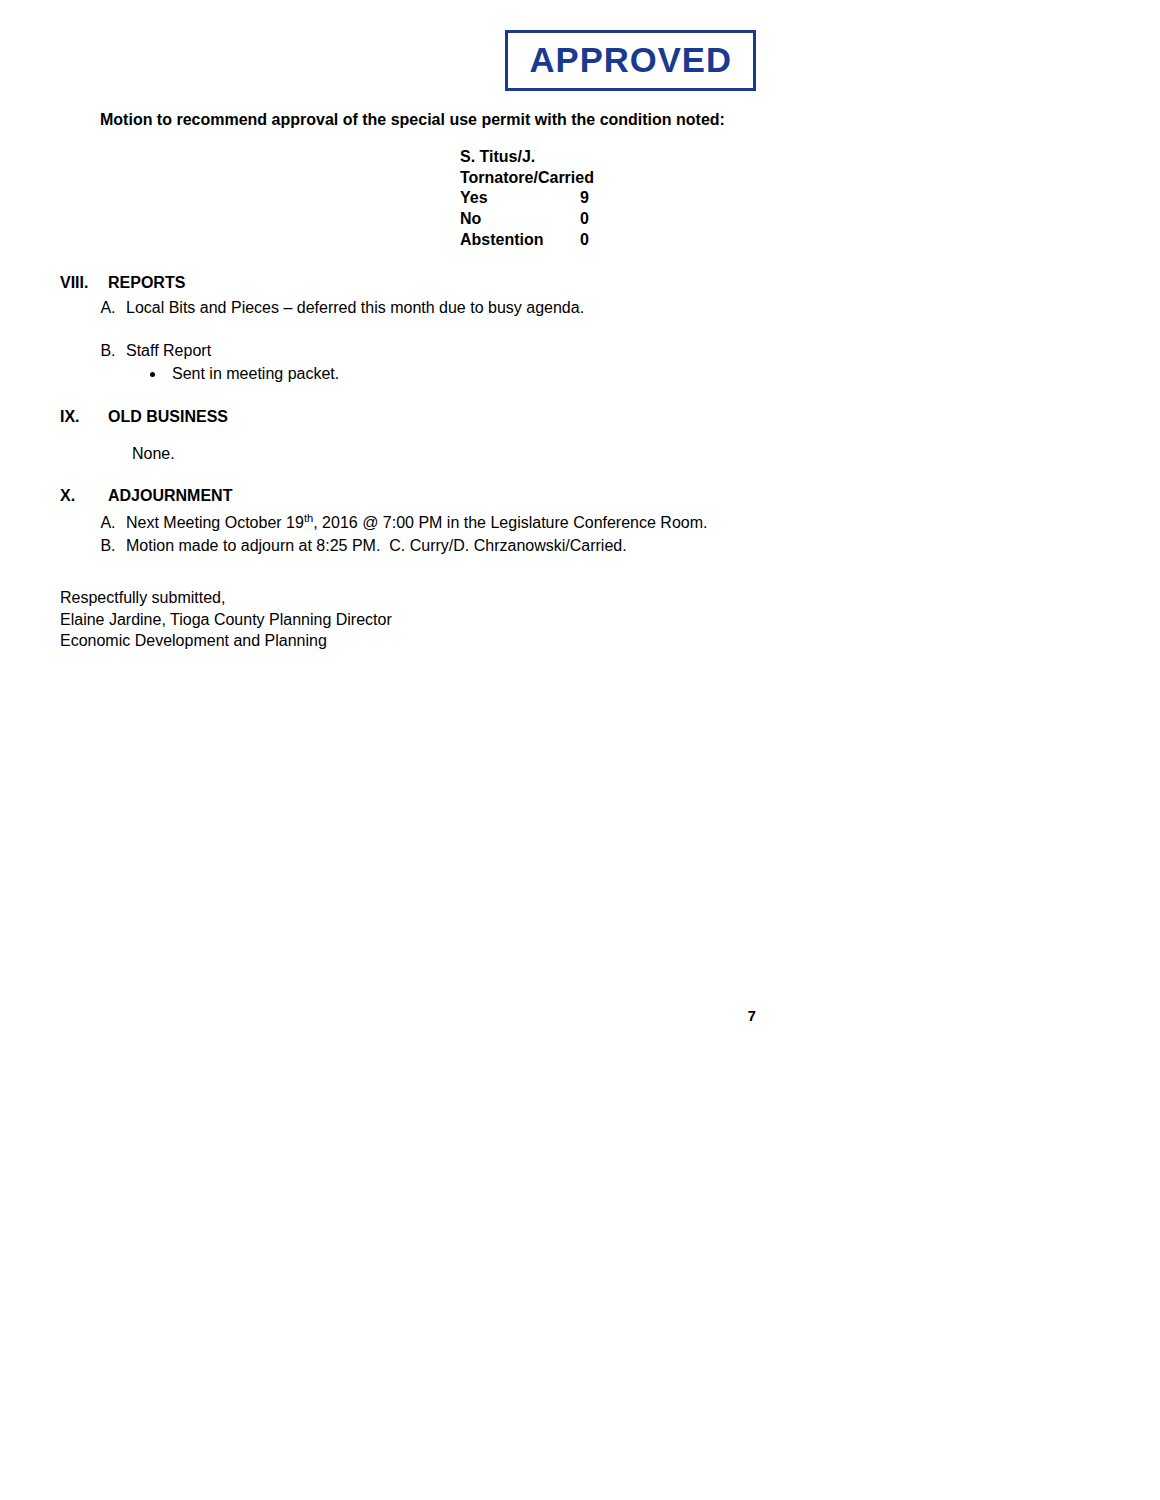APPROVED
Motion to recommend approval of the special use permit with the condition noted:
| S. Titus/J. Tornatore/Carried |
| Yes | 9 |
| No | 0 |
| Abstention | 0 |
VIII. REPORTS
Local Bits and Pieces – deferred this month due to busy agenda.
Staff Report
Sent in meeting packet.
IX. OLD BUSINESS
None.
X. ADJOURNMENT
Next Meeting October 19th, 2016 @ 7:00 PM in the Legislature Conference Room.
Motion made to adjourn at 8:25 PM. C. Curry/D. Chrzanowski/Carried.
Respectfully submitted,
Elaine Jardine, Tioga County Planning Director
Economic Development and Planning
7